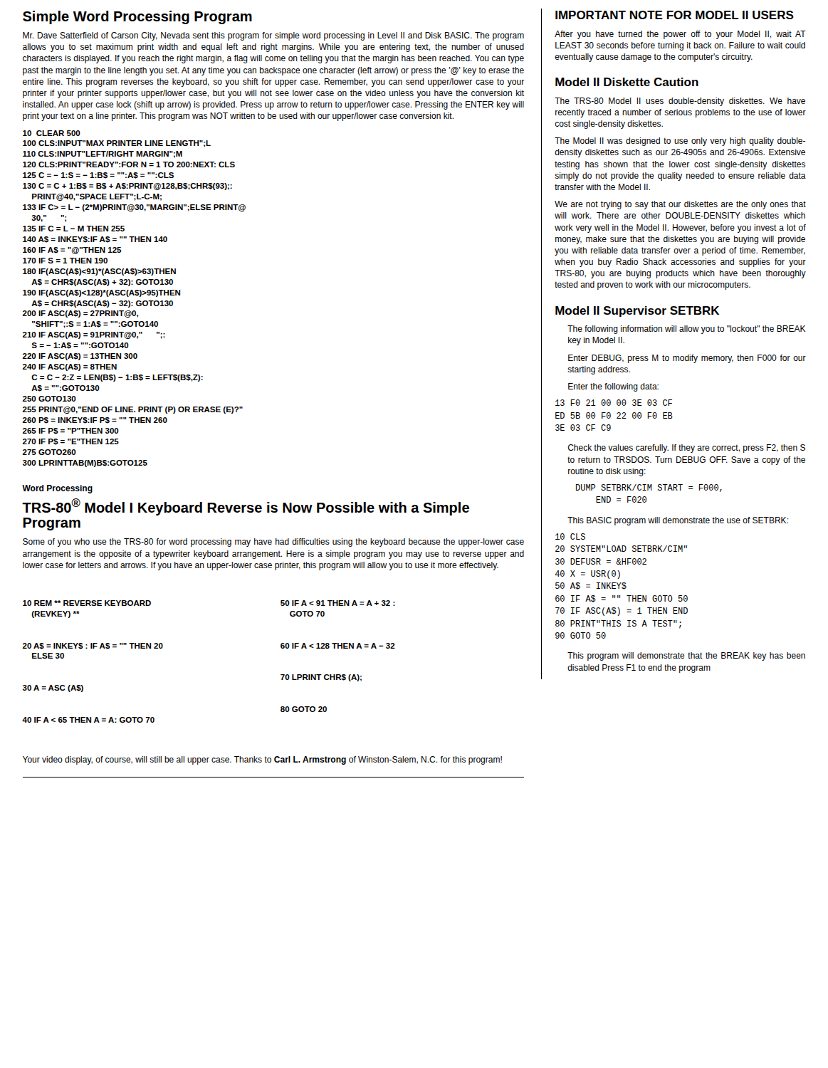Simple Word Processing Program
Mr. Dave Satterfield of Carson City, Nevada sent this program for simple word processing in Level II and Disk BASIC. The program allows you to set maximum print width and equal left and right margins. While you are entering text, the number of unused characters is displayed. If you reach the right margin, a flag will come on telling you that the margin has been reached. You can type past the margin to the line length you set. At any time you can backspace one character (left arrow) or press the '@' key to erase the entire line. This program reverses the keyboard, so you shift for upper case. Remember, you can send upper/lower case to your printer if your printer supports upper/lower case, but you will not see lower case on the video unless you have the conversion kit installed. An upper case lock (shift up arrow) is provided. Press up arrow to return to upper/lower case. Pressing the ENTER key will print your text on a line printer. This program was NOT written to be used with our upper/lower case conversion kit.
10 CLEAR 500
100 CLS:INPUT"MAX PRINTER LINE LENGTH";L
110 CLS:INPUT"LEFT/RIGHT MARGIN";M
120 CLS:PRINT"READY":FOR N = 1 TO 200:NEXT: CLS
125 C = − 1:S = − 1:B$ = "":A$ = "":CLS
130 C = C + 1:B$ = B$ + A$:PRINT@128,B$;CHR$(93);: PRINT@40,"SPACE LEFT";L-C-M;
133 IF C> = L − (2*M)PRINT@30,"MARGIN";ELSE PRINT@ 30," ";
135 IF C = L − M THEN 255
140 A$ = INKEY$:IF A$ = "" THEN 140
160 IF A$ = "@"THEN 125
170 IF S = 1 THEN 190
180 IF(ASC(A$)<91)*(ASC(A$)>63)THEN A$ = CHR$(ASC(A$) + 32): GOTO130
190 IF(ASC(A$)<128)*(ASC(A$)>95)THEN A$ = CHR$(ASC(A$) − 32): GOTO130
200 IF ASC(A$) = 27PRINT@0, "SHIFT";:S = 1:A$ = "":GOTO140
210 IF ASC(A$) = 91PRINT@0," ";: S = − 1:A$ = "":GOTO140
220 IF ASC(A$) = 13THEN 300
240 IF ASC(A$) = 8THEN C = C − 2:Z = LEN(B$) − 1:B$ = LEFT$(B$,Z): A$ = "":GOTO130
250 GOTO130
255 PRINT@0,"END OF LINE. PRINT (P) OR ERASE (E)?"
260 P$ = INKEY$:IF P$ = "" THEN 260
265 IF P$ = "P"THEN 300
270 IF P$ = "E"THEN 125
275 GOTO260
300 LPRINTTAB(M)B$:GOTO125
Word Processing
TRS-80® Model I Keyboard Reverse is Now Possible with a Simple Program
Some of you who use the TRS-80 for word processing may have had difficulties using the keyboard because the upper-lower case arrangement is the opposite of a typewriter keyboard arrangement. Here is a simple program you may use to reverse upper and lower case for letters and arrows. If you have an upper-lower case printer, this program will allow you to use it more effectively.
10 REM ** REVERSE KEYBOARD (REVKEY) **
20 A$ = INKEY$ : IF A$ = "" THEN 20 ELSE 30
30 A = ASC (A$)
40 IF A < 65 THEN A = A: GOTO 70
50 IF A < 91 THEN A = A + 32 : GOTO 70
60 IF A < 128 THEN A = A − 32
70 LPRINT CHR$ (A);
80 GOTO 20
Your video display, of course, will still be all upper case. Thanks to Carl L. Armstrong of Winston-Salem, N.C. for this program!
IMPORTANT NOTE FOR MODEL II USERS
After you have turned the power off to your Model II, wait AT LEAST 30 seconds before turning it back on. Failure to wait could eventually cause damage to the computer's circuitry.
Model II Diskette Caution
The TRS-80 Model II uses double-density diskettes. We have recently traced a number of serious problems to the use of lower cost single-density diskettes.
The Model II was designed to use only very high quality double-density diskettes such as our 26-4905s and 26-4906s. Extensive testing has shown that the lower cost single-density diskettes simply do not provide the quality needed to ensure reliable data transfer with the Model II.
We are not trying to say that our diskettes are the only ones that will work. There are other DOUBLE-DENSITY diskettes which work very well in the Model II. However, before you invest a lot of money, make sure that the diskettes you are buying will provide you with reliable data transfer over a period of time. Remember, when you buy Radio Shack accessories and supplies for your TRS-80, you are buying products which have been thoroughly tested and proven to work with our microcomputers.
Model II Supervisor SETBRK
The following information will allow you to "lockout" the BREAK key in Model II.
Enter DEBUG, press M to modify memory, then F000 for our starting address.
Enter the following data:
13 F0 21 00 00 3E 03 CF ED 5B 00 F0 22 00 F0 EB 3E 03 CF C9
Check the values carefully. If they are correct, press F2, then S to return to TRSDOS. Turn DEBUG OFF. Save a copy of the routine to disk using:
DUMP SETBRK/CIM START = F000, END = F020
This BASIC program will demonstrate the use of SETBRK:
10 CLS 20 SYSTEM"LOAD SETBRK/CIM" 30 DEFUSR = &HF002 40 X = USR(0) 50 A$ = INKEY$ 60 IF A$ = "" THEN GOTO 50 70 IF ASC(A$) = 1 THEN END 80 PRINT"THIS IS A TEST"; 90 GOTO 50
This program will demonstrate that the BREAK key has been disabled Press F1 to end the program